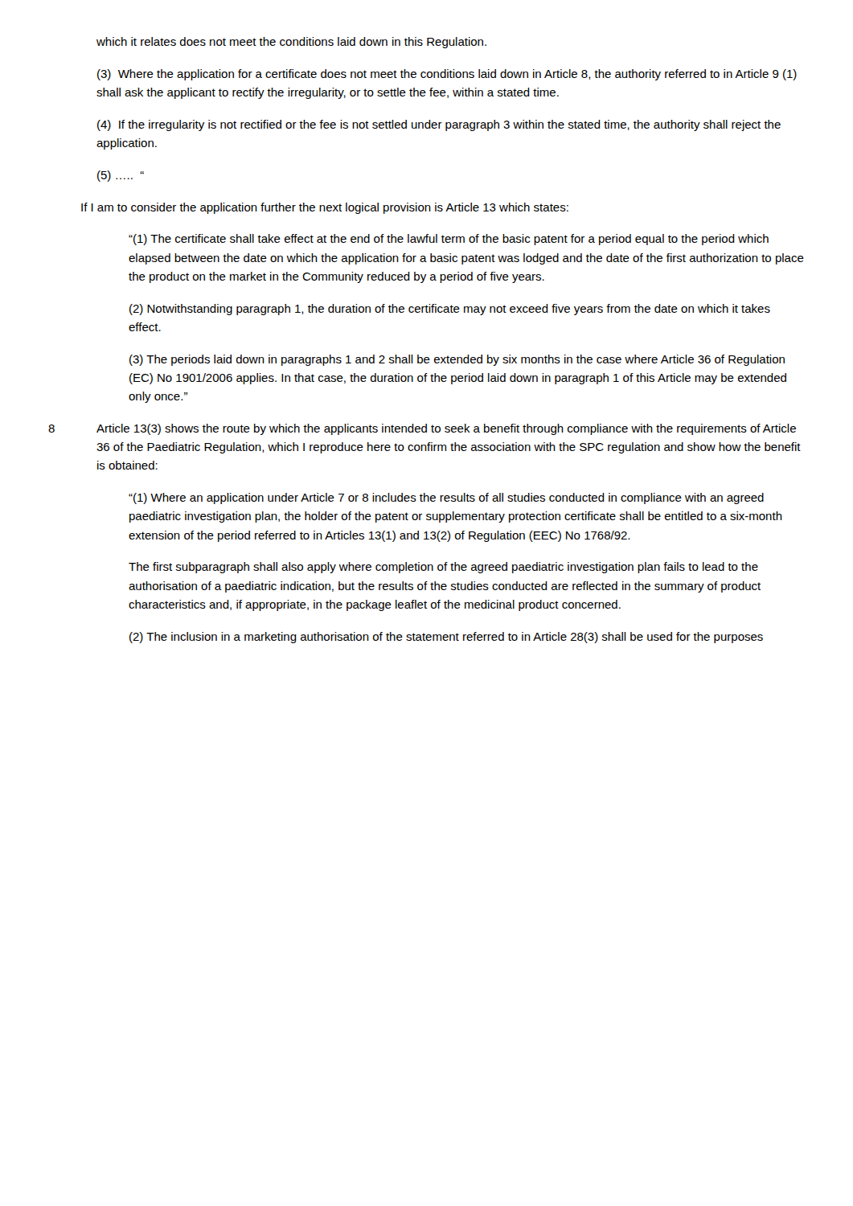which it relates does not meet the conditions laid down in this Regulation.
(3) Where the application for a certificate does not meet the conditions laid down in Article 8, the authority referred to in Article 9 (1) shall ask the applicant to rectify the irregularity, or to settle the fee, within a stated time.
(4) If the irregularity is not rectified or the fee is not settled under paragraph 3 within the stated time, the authority shall reject the application.
(5) ….. “
If I am to consider the application further the next logical provision is Article 13 which states:
“(1) The certificate shall take effect at the end of the lawful term of the basic patent for a period equal to the period which elapsed between the date on which the application for a basic patent was lodged and the date of the first authorization to place the product on the market in the Community reduced by a period of five years.
(2) Notwithstanding paragraph 1, the duration of the certificate may not exceed five years from the date on which it takes effect.
(3) The periods laid down in paragraphs 1 and 2 shall be extended by six months in the case where Article 36 of Regulation (EC) No 1901/2006 applies. In that case, the duration of the period laid down in paragraph 1 of this Article may be extended only once.”
8
Article 13(3) shows the route by which the applicants intended to seek a benefit through compliance with the requirements of Article 36 of the Paediatric Regulation, which I reproduce here to confirm the association with the SPC regulation and show how the benefit is obtained:
“(1) Where an application under Article 7 or 8 includes the results of all studies conducted in compliance with an agreed paediatric investigation plan, the holder of the patent or supplementary protection certificate shall be entitled to a six-month extension of the period referred to in Articles 13(1) and 13(2) of Regulation (EEC) No 1768/92.
The first subparagraph shall also apply where completion of the agreed paediatric investigation plan fails to lead to the authorisation of a paediatric indication, but the results of the studies conducted are reflected in the summary of product characteristics and, if appropriate, in the package leaflet of the medicinal product concerned.
(2) The inclusion in a marketing authorisation of the statement referred to in Article 28(3) shall be used for the purposes